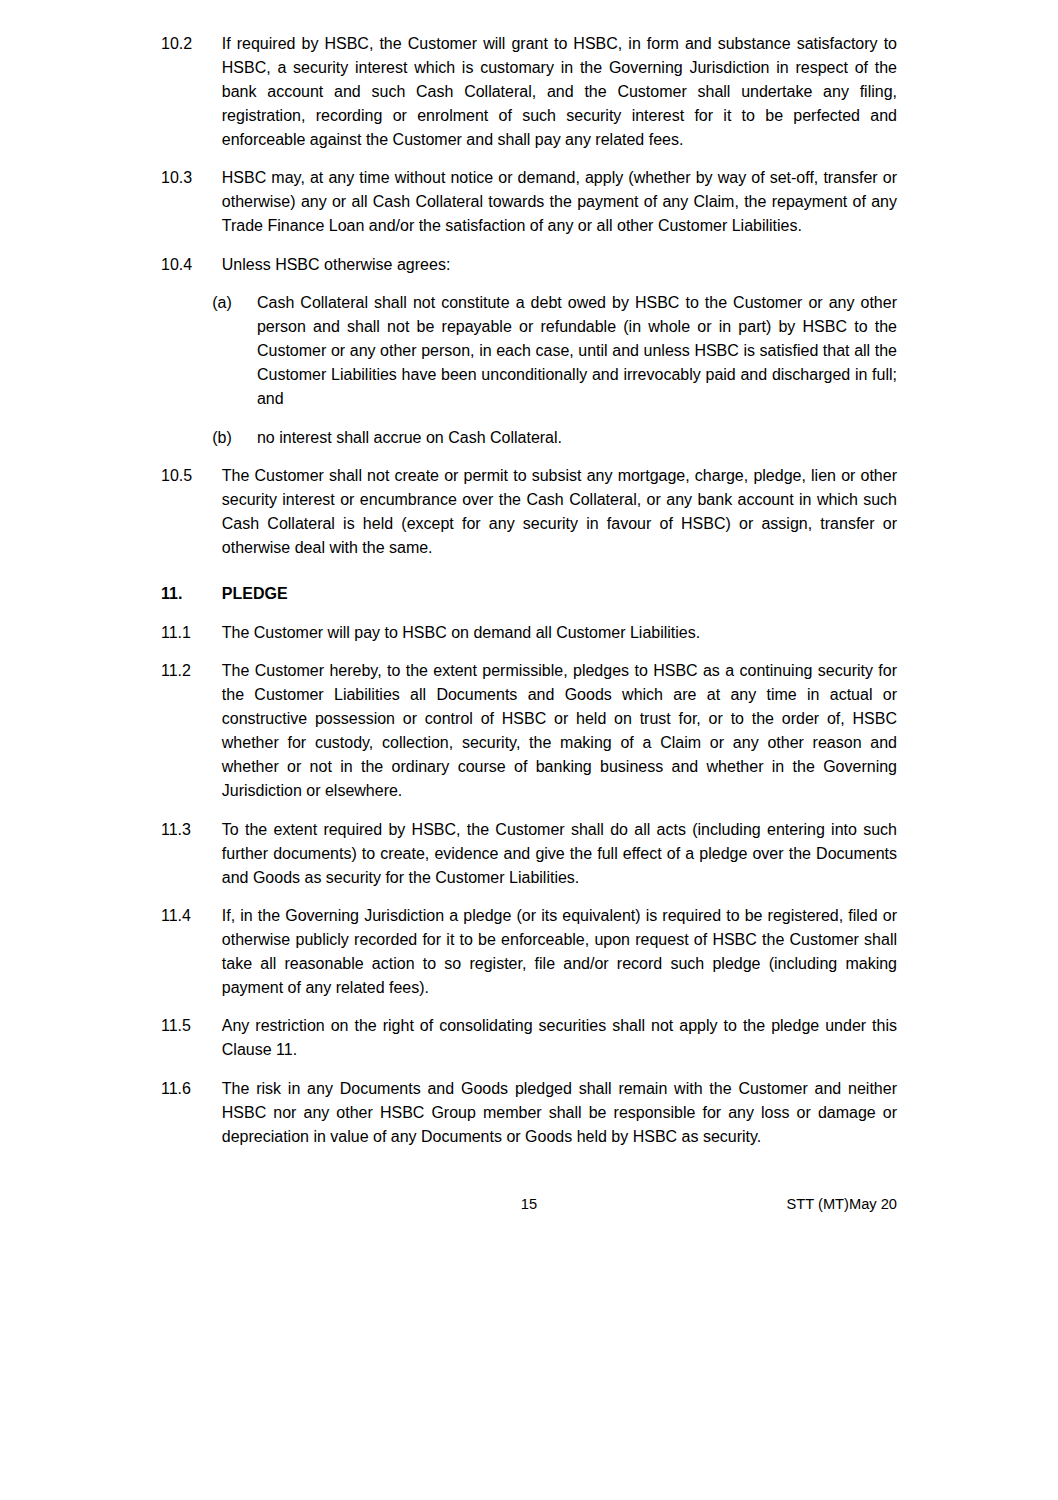10.2
If required by HSBC, the Customer will grant to HSBC, in form and substance satisfactory to HSBC, a security interest which is customary in the Governing Jurisdiction in respect of the bank account and such Cash Collateral, and the Customer shall undertake any filing, registration, recording or enrolment of such security interest for it to be perfected and enforceable against the Customer and shall pay any related fees.
10.3
HSBC may, at any time without notice or demand, apply (whether by way of set-off, transfer or otherwise) any or all Cash Collateral towards the payment of any Claim, the repayment of any Trade Finance Loan and/or the satisfaction of any or all other Customer Liabilities.
10.4
Unless HSBC otherwise agrees:
(a)
Cash Collateral shall not constitute a debt owed by HSBC to the Customer or any other person and shall not be repayable or refundable (in whole or in part) by HSBC to the Customer or any other person, in each case, until and unless HSBC is satisfied that all the Customer Liabilities have been unconditionally and irrevocably paid and discharged in full; and
(b)
no interest shall accrue on Cash Collateral.
10.5
The Customer shall not create or permit to subsist any mortgage, charge, pledge, lien or other security interest or encumbrance over the Cash Collateral, or any bank account in which such Cash Collateral is held (except for any security in favour of HSBC) or assign, transfer or otherwise deal with the same.
11. PLEDGE
11.1
The Customer will pay to HSBC on demand all Customer Liabilities.
11.2
The Customer hereby, to the extent permissible, pledges to HSBC as a continuing security for the Customer Liabilities all Documents and Goods which are at any time in actual or constructive possession or control of HSBC or held on trust for, or to the order of, HSBC whether for custody, collection, security, the making of a Claim or any other reason and whether or not in the ordinary course of banking business and whether in the Governing Jurisdiction or elsewhere.
11.3
To the extent required by HSBC, the Customer shall do all acts (including entering into such further documents) to create, evidence and give the full effect of a pledge over the Documents and Goods as security for the Customer Liabilities.
11.4
If, in the Governing Jurisdiction a pledge (or its equivalent) is required to be registered, filed or otherwise publicly recorded for it to be enforceable, upon request of HSBC the Customer shall take all reasonable action to so register, file and/or record such pledge (including making payment of any related fees).
11.5
Any restriction on the right of consolidating securities shall not apply to the pledge under this Clause 11.
11.6
The risk in any Documents and Goods pledged shall remain with the Customer and neither HSBC nor any other HSBC Group member shall be responsible for any loss or damage or depreciation in value of any Documents or Goods held by HSBC as security.
15
STT (MT)May 20